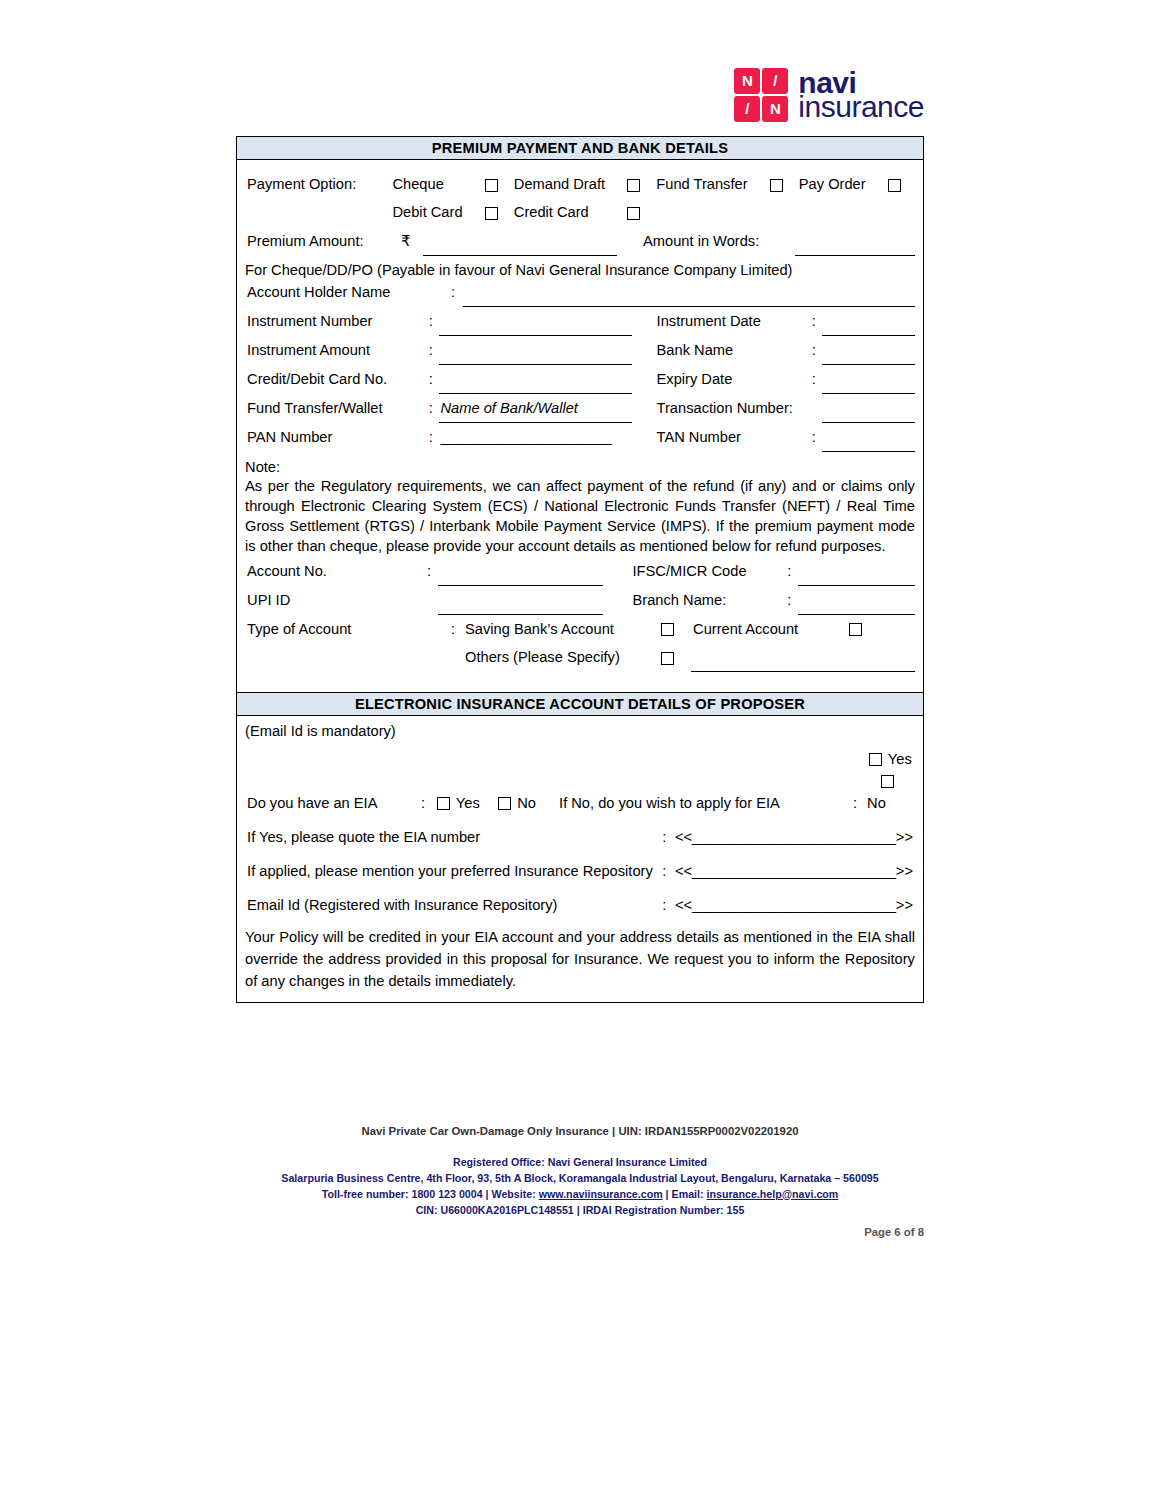N//N
navi insurance
PREMIUM PAYMENT AND BANK DETAILS
| Payment Option: | Cheque | | Demand Draft | | Fund Transfer | | Pay Order | |
| | Debit Card | | Credit Card | | |
| Premium Amount: | ₹ | | | Amount in Words: | |
For Cheque/DD/PO (Payable in favour of Navi General Insurance Company Limited)
| Account Holder Name | : | |
| Instrument Number | : | | | Instrument Date | : | |
| Instrument Amount | : | | | Bank Name | : | |
| Credit/Debit Card No. | : | | | Expiry Date | : | |
| Fund Transfer/Wallet | : | Name of Bank/Wallet | | Transaction Number: | | |
| PAN Number | : | _____________________ | | TAN Number | : | |
Note:
As per the Regulatory requirements, we can affect payment of the refund (if any) and or claims only through Electronic Clearing System (ECS) / National Electronic Funds Transfer (NEFT) / Real Time Gross Settlement (RTGS) / Interbank Mobile Payment Service (IMPS). If the premium payment mode is other than cheque, please provide your account details as mentioned below for refund purposes.
| Account No. | : | | | IFSC/MICR Code | : | |
| UPI ID | | | | Branch Name: | : | |
| Type of Account | : | Saving Bank’s Account | | Current Account | | |
| | | Others (Please Specify) | | |
ELECTRONIC INSURANCE ACCOUNT DETAILS OF PROPOSER
(Email Id is mandatory)
| Do you have an EIA | : | Yes No | If No, do you wish to apply for EIA | : | Yes No |
| If Yes, please quote the EIA number | : | <<_________________________>> |
| If applied, please mention your preferred Insurance Repository | : | <<_________________________>> |
| Email Id (Registered with Insurance Repository) | : | <<_________________________>> |
Your Policy will be credited in your EIA account and your address details as mentioned in the EIA shall override the address provided in this proposal for Insurance. We request you to inform the Repository of any changes in the details immediately.
Navi Private Car Own-Damage Only Insurance | UIN: IRDAN155RP0002V02201920
Registered Office: Navi General Insurance Limited
Salarpuria Business Centre, 4th Floor, 93, 5th A Block, Koramangala Industrial Layout, Bengaluru, Karnataka – 560095
Toll-free number: 1800 123 0004 | Website: www.naviinsurance.com | Email: insurance.help@navi.com
CIN: U66000KA2016PLC148551 | IRDAI Registration Number: 155
Page 6 of 8